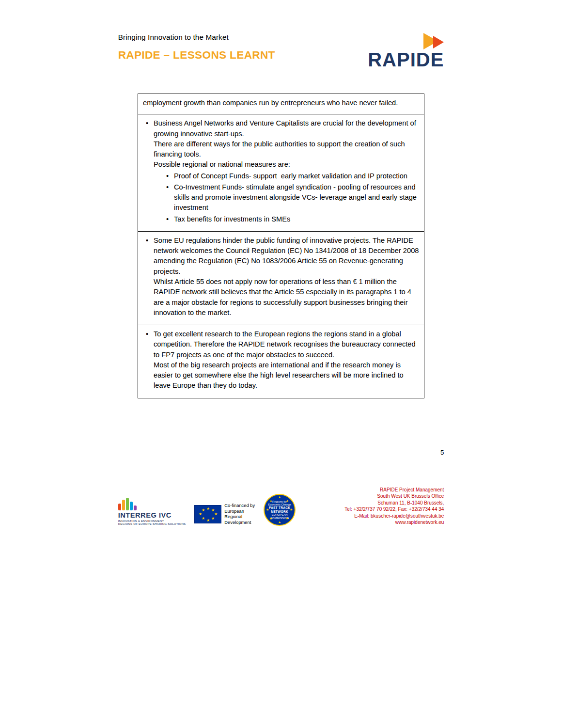Bringing Innovation to the Market
RAPIDE – LESSONS LEARNT
RAPIDE
| employment growth than companies run by entrepreneurs who have never failed. |
| Business Angel Networks and Venture Capitalists are crucial for the development of growing innovative start-ups. There are different ways for the public authorities to support the creation of such financing tools. Possible regional or national measures are: Proof of Concept Funds- support early market validation and IP protection Co-Investment Funds- stimulate angel syndication - pooling of resources and skills and promote investment alongside VCs- leverage angel and early stage investment Tax benefits for investments in SMEs |
| Some EU regulations hinder the public funding of innovative projects. The RAPIDE network welcomes the Council Regulation (EC) No 1341/2008 of 18 December 2008 amending the Regulation (EC) No 1083/2006 Article 55 on Revenue-generating projects. Whilst Article 55 does not apply now for operations of less than € 1 million the RAPIDE network still believes that the Article 55 especially in its paragraphs 1 to 4 are a major obstacle for regions to successfully support businesses bringing their innovation to the market. |
| To get excellent research to the European regions the regions stand in a global competition. Therefore the RAPIDE network recognises the bureaucracy connected to FP7 projects as one of the major obstacles to succeed. Most of the big research projects are international and if the research money is easier to get somewhere else the high level researchers will be more inclined to leave Europe than they do today. |
5
INTERREG IVC
INNOVATION & ENVIRONMENT
REGIONS OF EUROPE SHARING SOLUTIONS
★ ★ ★ ★ ★ ★ ★ ★
Co-financed by
European
Regional
Development
★ ★ ★ ★ ★ ★ ★ ★
Regions for
Economic Change
FAST TRACK
NETWORK
EUROPEAN
COMMISSION
RAPIDE Project Management
South West UK Brussels Office
Schuman 11, B-1040 Brussels,
Tel: +32/2/737 70 92/22, Fax: +32/2/734 44 34
E-Mail: bkuscher-rapide@southwestuk.be
www.rapidenetwork.eu